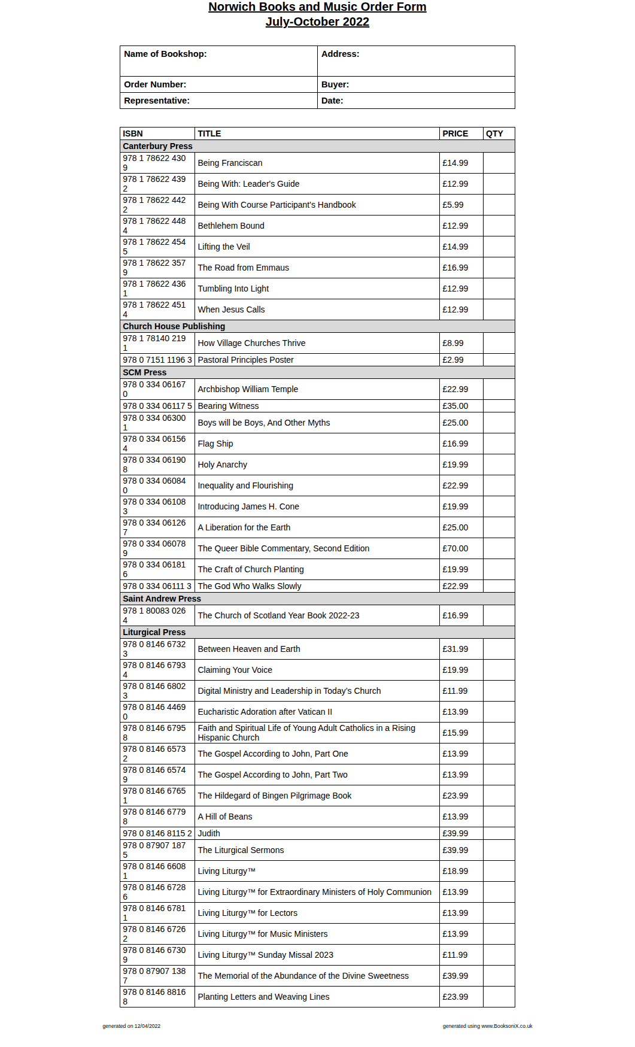Norwich Books and Music Order Form
July-October 2022
| Name of Bookshop: | Address: |
| Order Number: | Buyer: |
| Representative: | Date: |
| ISBN | TITLE | PRICE | QTY |
| --- | --- | --- | --- |
| Canterbury Press |
| 978 1 78622 430 9 | Being Franciscan | £14.99 | |
| 978 1 78622 439 2 | Being With: Leader's Guide | £12.99 | |
| 978 1 78622 442 2 | Being With Course Participant's Handbook | £5.99 | |
| 978 1 78622 448 4 | Bethlehem Bound | £12.99 | |
| 978 1 78622 454 5 | Lifting the Veil | £14.99 | |
| 978 1 78622 357 9 | The Road from Emmaus | £16.99 | |
| 978 1 78622 436 1 | Tumbling Into Light | £12.99 | |
| 978 1 78622 451 4 | When Jesus Calls | £12.99 | |
| Church House Publishing |
| 978 1 78140 219 1 | How Village Churches Thrive | £8.99 | |
| 978 0 7151 1196 3 | Pastoral Principles Poster | £2.99 | |
| SCM Press |
| 978 0 334 06167 0 | Archbishop William Temple | £22.99 | |
| 978 0 334 06117 5 | Bearing Witness | £35.00 | |
| 978 0 334 06300 1 | Boys will be Boys, And Other Myths | £25.00 | |
| 978 0 334 06156 4 | Flag Ship | £16.99 | |
| 978 0 334 06190 8 | Holy Anarchy | £19.99 | |
| 978 0 334 06084 0 | Inequality and Flourishing | £22.99 | |
| 978 0 334 06108 3 | Introducing James H. Cone | £19.99 | |
| 978 0 334 06126 7 | A Liberation for the Earth | £25.00 | |
| 978 0 334 06078 9 | The Queer Bible Commentary, Second Edition | £70.00 | |
| 978 0 334 06181 6 | The Craft of Church Planting | £19.99 | |
| 978 0 334 06111 3 | The God Who Walks Slowly | £22.99 | |
| Saint Andrew Press |
| 978 1 80083 026 4 | The Church of Scotland Year Book 2022-23 | £16.99 | |
| Liturgical Press |
| 978 0 8146 6732 3 | Between Heaven and Earth | £31.99 | |
| 978 0 8146 6793 4 | Claiming Your Voice | £19.99 | |
| 978 0 8146 6802 3 | Digital Ministry and Leadership in Today’s Church | £11.99 | |
| 978 0 8146 4469 0 | Eucharistic Adoration after Vatican II | £13.99 | |
| 978 0 8146 6795 8 | Faith and Spiritual Life of Young Adult Catholics in a Rising Hispanic Church | £15.99 | |
| 978 0 8146 6573 2 | The Gospel According to John, Part One | £13.99 | |
| 978 0 8146 6574 9 | The Gospel According to John, Part Two | £13.99 | |
| 978 0 8146 6765 1 | The Hildegard of Bingen Pilgrimage Book | £23.99 | |
| 978 0 8146 6779 8 | A Hill of Beans | £13.99 | |
| 978 0 8146 8115 2 | Judith | £39.99 | |
| 978 0 87907 187 5 | The Liturgical Sermons | £39.99 | |
| 978 0 8146 6608 1 | Living Liturgy™ | £18.99 | |
| 978 0 8146 6728 6 | Living Liturgy™ for Extraordinary Ministers of Holy Communion | £13.99 | |
| 978 0 8146 6781 1 | Living Liturgy™ for Lectors | £13.99 | |
| 978 0 8146 6726 2 | Living Liturgy™ for Music Ministers | £13.99 | |
| 978 0 8146 6730 9 | Living Liturgy™ Sunday Missal 2023 | £11.99 | |
| 978 0 87907 138 7 | The Memorial of the Abundance of the Divine Sweetness | £39.99 | |
| 978 0 8146 8816 8 | Planting Letters and Weaving Lines | £23.99 | |
generated on 12/04/2022 generated using www.BooksoniX.co.uk